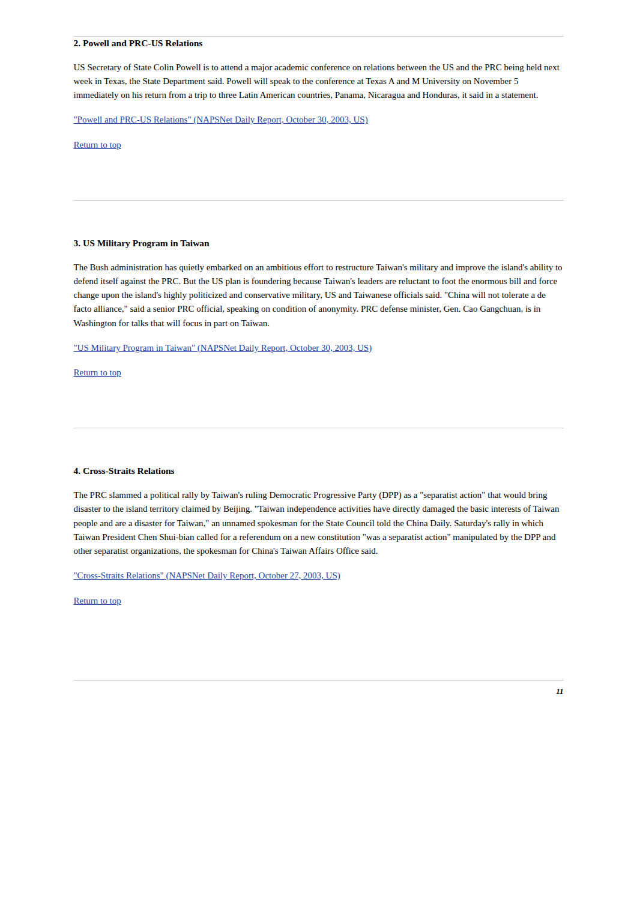2. Powell and PRC-US Relations
US Secretary of State Colin Powell is to attend a major academic conference on relations between the US and the PRC being held next week in Texas, the State Department said. Powell will speak to the conference at Texas A and M University on November 5 immediately on his return from a trip to three Latin American countries, Panama, Nicaragua and Honduras, it said in a statement.
"Powell and PRC-US Relations" (NAPSNet Daily Report, October 30, 2003, US)
Return to top
3. US Military Program in Taiwan
The Bush administration has quietly embarked on an ambitious effort to restructure Taiwan's military and improve the island's ability to defend itself against the PRC. But the US plan is foundering because Taiwan's leaders are reluctant to foot the enormous bill and force change upon the island's highly politicized and conservative military, US and Taiwanese officials said. "China will not tolerate a de facto alliance," said a senior PRC official, speaking on condition of anonymity. PRC defense minister, Gen. Cao Gangchuan, is in Washington for talks that will focus in part on Taiwan.
"US Military Program in Taiwan" (NAPSNet Daily Report, October 30, 2003, US)
Return to top
4. Cross-Straits Relations
The PRC slammed a political rally by Taiwan's ruling Democratic Progressive Party (DPP) as a "separatist action" that would bring disaster to the island territory claimed by Beijing. "Taiwan independence activities have directly damaged the basic interests of Taiwan people and are a disaster for Taiwan," an unnamed spokesman for the State Council told the China Daily. Saturday's rally in which Taiwan President Chen Shui-bian called for a referendum on a new constitution "was a separatist action" manipulated by the DPP and other separatist organizations, the spokesman for China's Taiwan Affairs Office said.
"Cross-Straits Relations" (NAPSNet Daily Report, October 27, 2003, US)
Return to top
11